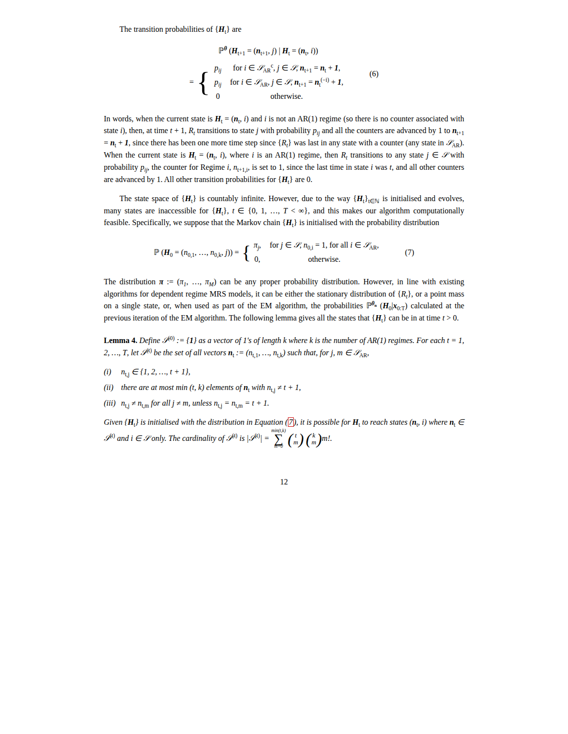The transition probabilities of {Ht} are
ℙθ (Ht+1 = (nt+1, j) | Ht = (nt, i))
= {
| p ij | for i ∈ 𝒮 AR c , j ∈ 𝒮 , n t+1 = n t + 1 , |
| p ij | for i ∈ 𝒮 AR , j ∈ 𝒮 , n t+1 = n t (−i) + 1 , |
| 0 | otherwise. |
(6)
In words, when the current state is Ht = (nt, i) and i is not an AR(1) regime (so there is no counter associated with state i), then, at time t + 1, Rt transitions to state j with probability pij and all the counters are advanced by 1 to nt+1 = nt + 1, since there has been one more time step since {Rt} was last in any state with a counter (any state in 𝒮AR). When the current state is Ht = (nt, i), where i is an AR(1) regime, then Rt transitions to any state j ∈ 𝒮 with probability pij, the counter for Regime i, nt+1,i, is set to 1, since the last time in state i was t, and all other counters are advanced by 1. All other transition probabilities for {Ht} are 0.
The state space of {Ht} is countably infinite. However, due to the way {Ht}t∈ℕ is initialised and evolves, many states are inaccessible for {Ht}, t ∈ {0, 1, …, T < ∞}, and this makes our algorithm computationally feasible. Specifically, we suppose that the Markov chain {Ht} is initialised with the probability distribution
ℙ (H0 = (n0,1, …, n0,k, j)) = {
| π j , | for j ∈ 𝒮 , n 0,i = 1, for all i ∈ 𝒮 AR , |
| 0, | otherwise. |
(7)
The distribution π := (π1, …, πM) can be any proper probability distribution. However, in line with existing algorithms for dependent regime MRS models, it can be either the stationary distribution of {Rt}, or a point mass on a single state, or, when used as part of the EM algorithm, the probabilities ℙθn (H0|x0:T) calculated at the previous iteration of the EM algorithm. The following lemma gives all the states that {Ht} can be in at time t > 0.
Lemma 4. Define 𝒮(0) := {1} as a vector of 1's of length k where k is the number of AR(1) regimes. For each t = 1, 2, …, T, let 𝒮(t) be the set of all vectors nt := (nt,1, …, nt,k) such that, for j, m ∈ 𝒮AR,
nt,j ∈ {1, 2, …, t + 1},
there are at most min (t, k) elements of nt with nt,j ≠ t + 1,
nt,j ≠ nt,m for all j ≠ m, unless nt,j = nt,m = t + 1.
Given {Ht} is initialised with the distribution in Equation (7), it is possible for Ht to reach states (nt, i) where nt ∈ 𝒮(t) and i ∈ 𝒮 only. The cardinality of 𝒮(t) is |𝒮(t)| = min(t,k) ∑ m=0 (t
m) (k
m) m!.
12